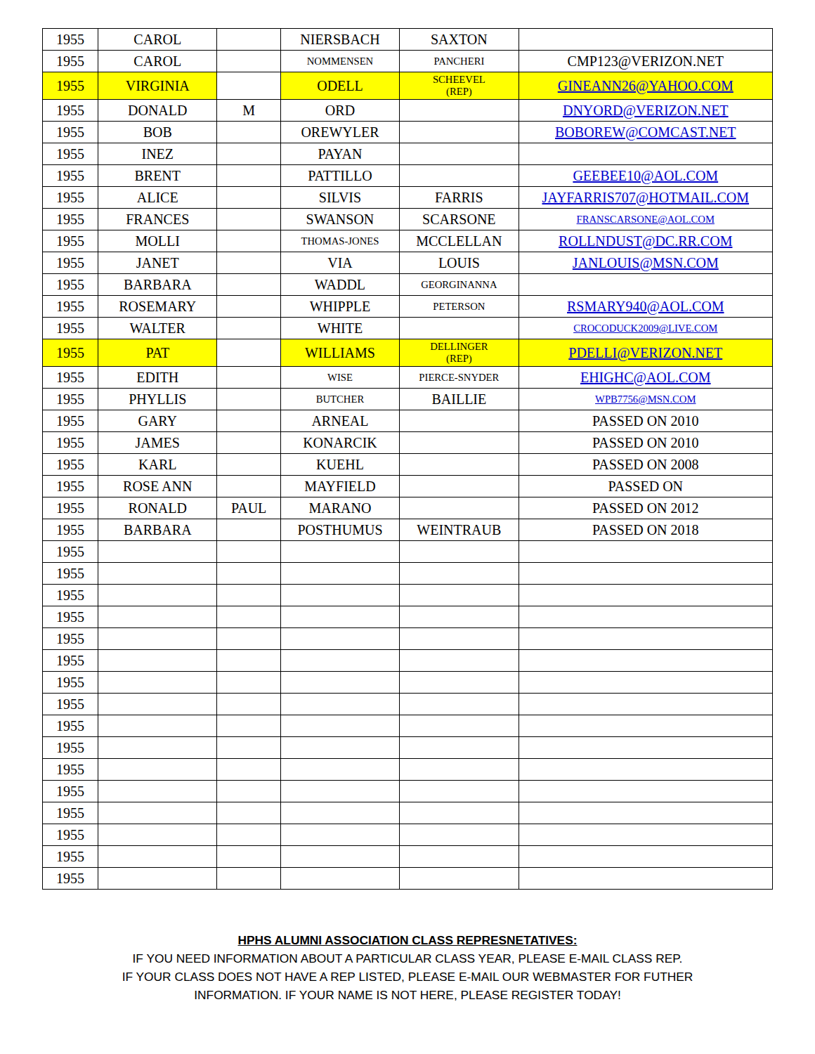| 1955 | CAROL | | NIERSBACH | SAXTON | |
| 1955 | CAROL | | NOMMENSEN | PANCHERI | CMP123@VERIZON.NET |
| 1955 | VIRGINIA | | ODELL | SCHEEVEL (REP) | GINEANN26@YAHOO.COM |
| 1955 | DONALD | M | ORD | | DNYORD@VERIZON.NET |
| 1955 | BOB | | OREWYLER | | BOBOREW@COMCAST.NET |
| 1955 | INEZ | | PAYAN | | |
| 1955 | BRENT | | PATTILLO | | GEEBEE10@AOL.COM |
| 1955 | ALICE | | SILVIS | FARRIS | JAYFARRIS707@HOTMAIL.COM |
| 1955 | FRANCES | | SWANSON | SCARSONE | FRANSCARSONE@AOL.COM |
| 1955 | MOLLI | | THOMAS-JONES | MCCLELLAN | ROLLNDUST@DC.RR.COM |
| 1955 | JANET | | VIA | LOUIS | JANLOUIS@MSN.COM |
| 1955 | BARBARA | | WADDL | GEORGINANNA | |
| 1955 | ROSEMARY | | WHIPPLE | PETERSON | RSMARY940@AOL.COM |
| 1955 | WALTER | | WHITE | | CROCODUCK2009@LIVE.COM |
| 1955 | PAT | | WILLIAMS | DELLINGER (REP) | PDELLI@VERIZON.NET |
| 1955 | EDITH | | WISE | PIERCE-SNYDER | EHIGHC@AOL.COM |
| 1955 | PHYLLIS | | BUTCHER | BAILLIE | WPB7756@MSN.COM |
| 1955 | GARY | | ARNEAL | | PASSED ON 2010 |
| 1955 | JAMES | | KONARCIK | | PASSED ON 2010 |
| 1955 | KARL | | KUEHL | | PASSED ON 2008 |
| 1955 | ROSE ANN | | MAYFIELD | | PASSED ON |
| 1955 | RONALD | PAUL | MARANO | | PASSED ON 2012 |
| 1955 | BARBARA | | POSTHUMUS | WEINTRAUB | PASSED ON 2018 |
| 1955 | | | | | |
| 1955 | | | | | |
| 1955 | | | | | |
| 1955 | | | | | |
| 1955 | | | | | |
| 1955 | | | | | |
| 1955 | | | | | |
| 1955 | | | | | |
| 1955 | | | | | |
| 1955 | | | | | |
| 1955 | | | | | |
| 1955 | | | | | |
| 1955 | | | | | |
| 1955 | | | | | |
| 1955 | | | | | |
| 1955 | | | | | |
HPHS ALUMNI ASSOCIATION CLASS REPRESNETATIVES:
IF YOU NEED INFORMATION ABOUT A PARTICULAR CLASS YEAR, PLEASE E-MAIL CLASS REP.
IF YOUR CLASS DOES NOT HAVE A REP LISTED, PLEASE E-MAIL OUR WEBMASTER FOR FUTHER
INFORMATION. IF YOUR NAME IS NOT HERE, PLEASE REGISTER TODAY!